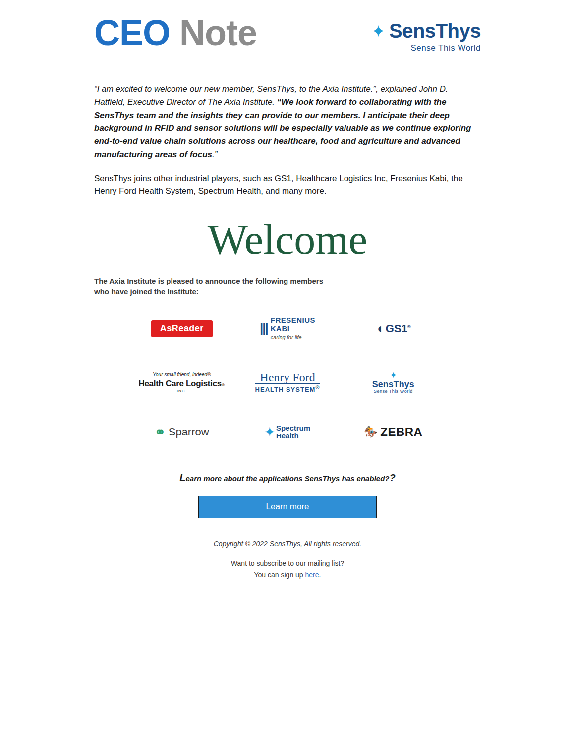CEO Note
✦ Sens Thys
Sense This World
“I am excited to welcome our new member, SensThys, to the Axia Institute.”, explained John D. Hatfield, Executive Director of The Axia Institute. “We look forward to collaborating with the SensThys team and the insights they can provide to our members. I anticipate their deep background in RFID and sensor solutions will be especially valuable as we continue exploring end-to-end value chain solutions across our healthcare, food and agriculture and advanced manufacturing areas of focus.”
SensThys joins other industrial players, such as GS1, Healthcare Logistics Inc, Fresenius Kabi, the Henry Ford Health System, Spectrum Health, and many more.
Welcome
The Axia Institute is pleased to announce the following members
who have joined the Institute:
AsReader
||| FRESENIUS
KABI
caring for life
◖ GS1®
Your small friend, indeed®
Health Care Logistics®
INC.
Henry Ford
HEALTH SYSTEM®
✦
SensThys
Sense This World
⚭ Sparrow
✦ Spectrum
Health
🏇 ZEBRA
Learn more about the applications SensThys has enabled??
Learn more
Copyright © 2022 SensThys, All rights reserved.
Want to subscribe to our mailing list?
You can sign up here.